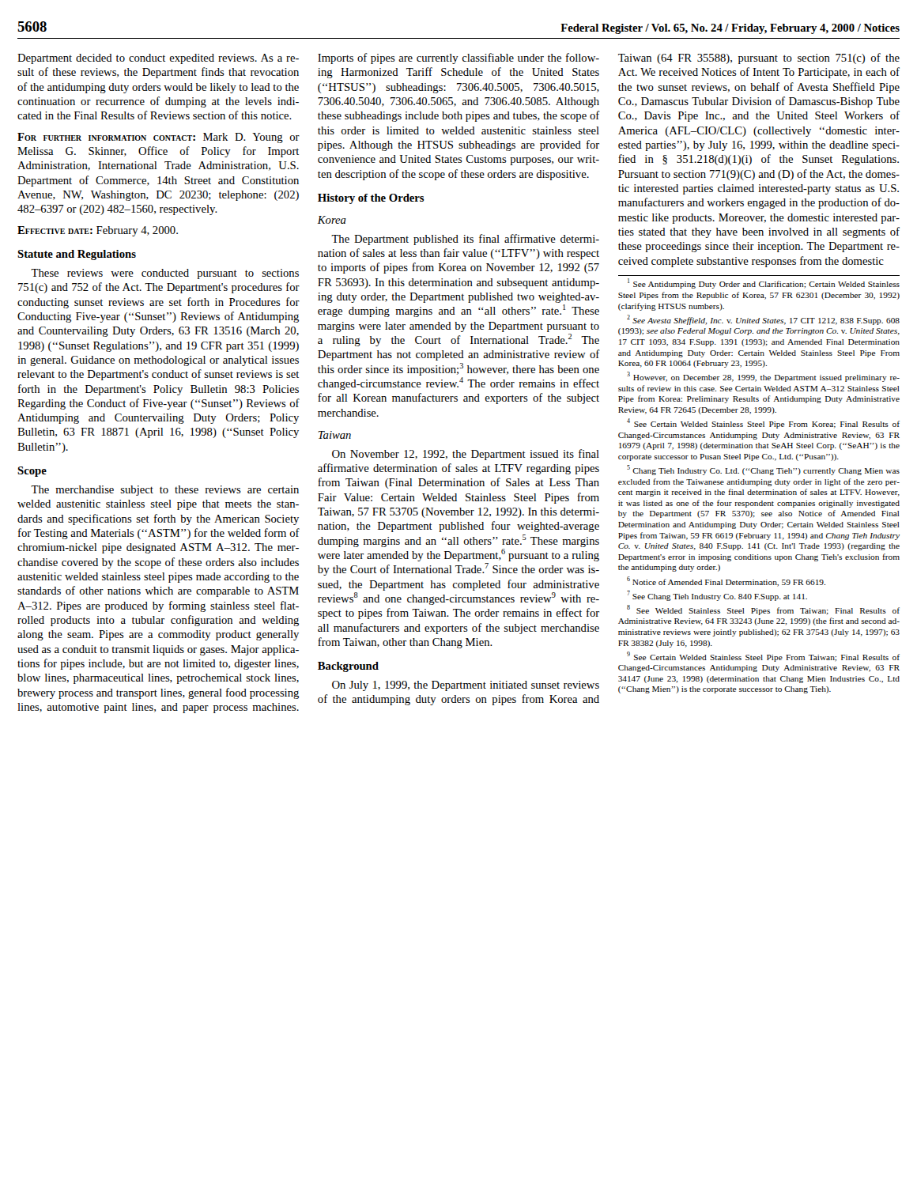5608
Federal Register / Vol. 65, No. 24 / Friday, February 4, 2000 / Notices
Department decided to conduct expedited reviews. As a result of these reviews, the Department finds that revocation of the antidumping duty orders would be likely to lead to the continuation or recurrence of dumping at the levels indicated in the Final Results of Reviews section of this notice.
For further information contact: Mark D. Young or Melissa G. Skinner, Office of Policy for Import Administration, International Trade Administration, U.S. Department of Commerce, 14th Street and Constitution Avenue, NW, Washington, DC 20230; telephone: (202) 482–6397 or (202) 482–1560, respectively.
Effective date: February 4, 2000.
Statute and Regulations
These reviews were conducted pursuant to sections 751(c) and 752 of the Act. The Department's procedures for conducting sunset reviews are set forth in Procedures for Conducting Five-year (‘‘Sunset’’) Reviews of Antidumping and Countervailing Duty Orders, 63 FR 13516 (March 20, 1998) (‘‘Sunset Regulations’’), and 19 CFR part 351 (1999) in general. Guidance on methodological or analytical issues relevant to the Department's conduct of sunset reviews is set forth in the Department's Policy Bulletin 98:3 Policies Regarding the Conduct of Five-year (‘‘Sunset’’) Reviews of Antidumping and Countervailing Duty Orders; Policy Bulletin, 63 FR 18871 (April 16, 1998) (‘‘Sunset Policy Bulletin’’).
Scope
The merchandise subject to these reviews are certain welded austenitic stainless steel pipe that meets the standards and specifications set forth by the American Society for Testing and Materials (‘‘ASTM’’) for the welded form of chromium-nickel pipe designated ASTM A–312. The merchandise covered by the scope of these orders also includes austenitic welded stainless steel pipes made according to the standards of other nations which are comparable to ASTM A–312. Pipes are produced by forming stainless steel flat-rolled products into a tubular configuration and welding along the seam. Pipes are a commodity product generally used as a conduit to transmit liquids or gases. Major applications for pipes include, but are not limited to, digester lines, blow lines, pharmaceutical lines, petrochemical stock lines, brewery process and transport lines, general food processing lines, automotive paint lines, and paper process machines. Imports of pipes are currently classifiable under the following Harmonized Tariff Schedule of the United States (‘‘HTSUS’’) subheadings: 7306.40.5005, 7306.40.5015, 7306.40.5040, 7306.40.5065, and 7306.40.5085. Although these subheadings include both pipes and tubes, the scope of this order is limited to welded austenitic stainless steel pipes. Although the HTSUS subheadings are provided for convenience and United States Customs purposes, our written description of the scope of these orders are dispositive.
History of the Orders
Korea
The Department published its final affirmative determination of sales at less than fair value (‘‘LTFV’’) with respect to imports of pipes from Korea on November 12, 1992 (57 FR 53693). In this determination and subsequent antidumping duty order, the Department published two weighted-average dumping margins and an ‘‘all others’’ rate.1 These margins were later amended by the Department pursuant to a ruling by the Court of International Trade.2 The Department has not completed an administrative review of this order since its imposition;3 however, there has been one changed-circumstance review.4 The order remains in effect for all Korean manufacturers and exporters of the subject merchandise.
Taiwan
On November 12, 1992, the Department issued its final affirmative determination of sales at LTFV regarding pipes from Taiwan (Final Determination of Sales at Less Than Fair Value: Certain Welded Stainless Steel Pipes from Taiwan, 57 FR 53705 (November 12, 1992). In this determination, the Department published four weighted-average dumping margins and an ‘‘all others’’ rate.5 These margins were later amended by the Department,6 pursuant to a ruling by the Court of International Trade.7 Since the order was issued, the Department has completed four administrative reviews8 and one changed-circumstances review9 with respect to pipes from Taiwan. The order remains in effect for all manufacturers and exporters of the subject merchandise from Taiwan, other than Chang Mien.
Background
On July 1, 1999, the Department initiated sunset reviews of the antidumping duty orders on pipes from Korea and Taiwan (64 FR 35588), pursuant to section 751(c) of the Act. We received Notices of Intent To Participate, in each of the two sunset reviews, on behalf of Avesta Sheffield Pipe Co., Damascus Tubular Division of Damascus-Bishop Tube Co., Davis Pipe Inc., and the United Steel Workers of America (AFL–CIO/CLC) (collectively ‘‘domestic interested parties’’), by July 16, 1999, within the deadline specified in § 351.218(d)(1)(i) of the Sunset Regulations. Pursuant to section 771(9)(C) and (D) of the Act, the domestic interested parties claimed interested-party status as U.S. manufacturers and workers engaged in the production of domestic like products. Moreover, the domestic interested parties stated that they have been involved in all segments of these proceedings since their inception. The Department received complete substantive responses from the domestic
1 See Antidumping Duty Order and Clarification; Certain Welded Stainless Steel Pipes from the Republic of Korea, 57 FR 62301 (December 30, 1992) (clarifying HTSUS numbers).
2 See Avesta Sheffield, Inc. v. United States, 17 CIT 1212, 838 F.Supp. 608 (1993); see also Federal Mogul Corp. and the Torrington Co. v. United States, 17 CIT 1093, 834 F.Supp. 1391 (1993); and Amended Final Determination and Antidumping Duty Order: Certain Welded Stainless Steel Pipe From Korea, 60 FR 10064 (February 23, 1995).
3 However, on December 28, 1999, the Department issued preliminary results of review in this case. See Certain Welded ASTM A–312 Stainless Steel Pipe from Korea: Preliminary Results of Antidumping Duty Administrative Review, 64 FR 72645 (December 28, 1999).
4 See Certain Welded Stainless Steel Pipe From Korea; Final Results of Changed-Circumstances Antidumping Duty Administrative Review, 63 FR 16979 (April 7, 1998) (determination that SeAH Steel Corp. (‘‘SeAH’’) is the corporate successor to Pusan Steel Pipe Co., Ltd. (‘‘Pusan’’)).
5 Chang Tieh Industry Co. Ltd. (‘‘Chang Tieh’’) currently Chang Mien was excluded from the Taiwanese antidumping duty order in light of the zero percent margin it received in the final determination of sales at LTFV. However, it was listed as one of the four respondent companies originally investigated by the Department (57 FR 5370); see also Notice of Amended Final Determination and Antidumping Duty Order; Certain Welded Stainless Steel Pipes from Taiwan, 59 FR 6619 (February 11, 1994) and Chang Tieh Industry Co. v. United States, 840 F.Supp. 141 (Ct. Int'l Trade 1993) (regarding the Department's error in imposing conditions upon Chang Tieh's exclusion from the antidumping duty order.)
6 Notice of Amended Final Determination, 59 FR 6619.
7 See Chang Tieh Industry Co. 840 F.Supp. at 141.
8 See Welded Stainless Steel Pipes from Taiwan; Final Results of Administrative Review, 64 FR 33243 (June 22, 1999) (the first and second administrative reviews were jointly published); 62 FR 37543 (July 14, 1997); 63 FR 38382 (July 16, 1998).
9 See Certain Welded Stainless Steel Pipe From Taiwan; Final Results of Changed-Circumstances Antidumping Duty Administrative Review, 63 FR 34147 (June 23, 1998) (determination that Chang Mien Industries Co., Ltd (‘‘Chang Mien’’) is the corporate successor to Chang Tieh).